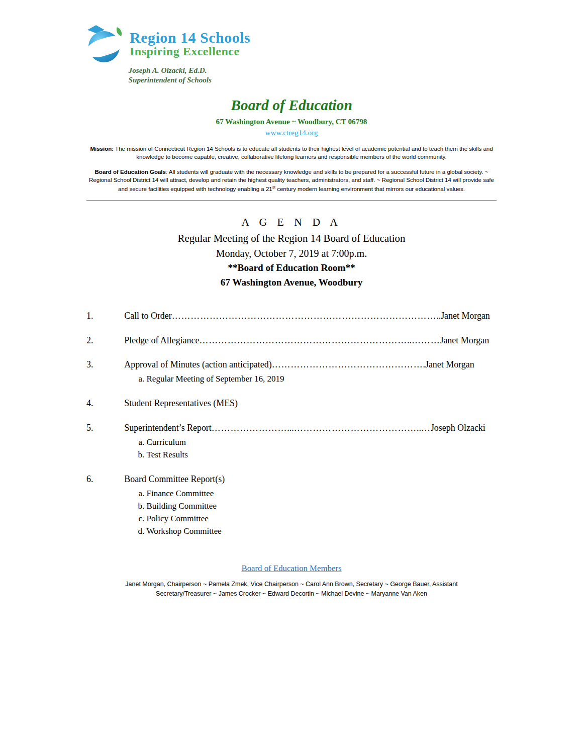Region 14 Schools
Inspiring Excellence
Joseph A. Olzacki, Ed.D.
Superintendent of Schools
Board of Education
67 Washington Avenue ~ Woodbury, CT 06798
www.ctreg14.org
Mission: The mission of Connecticut Region 14 Schools is to educate all students to their highest level of academic potential and to teach them the skills and knowledge to become capable, creative, collaborative lifelong learners and responsible members of the world community.
Board of Education Goals: All students will graduate with the necessary knowledge and skills to be prepared for a successful future in a global society. ~ Regional School District 14 will attract, develop and retain the highest quality teachers, administrators, and staff. ~ Regional School District 14 will provide safe and secure facilities equipped with technology enabling a 21st century modern learning environment that mirrors our educational values.
A G E N D A
Regular Meeting of the Region 14 Board of Education
Monday, October 7, 2019 at 7:00p.m.
**Board of Education Room**
67 Washington Avenue, Woodbury
1. Call to Order…………………………………………………………………………..Janet Morgan
2. Pledge of Allegiance…………………………………………………………..………Janet Morgan
3. Approval of Minutes (action anticipated)………………………………………….Janet Morgan
Regular Meeting of September 16, 2019
4. Student Representatives (MES)
5. Superintendent’s Report……………………...…………………………………..…Joseph Olzacki
Curriculum
Test Results
6. Board Committee Report(s)
Finance Committee
Building Committee
Policy Committee
Workshop Committee
Board of Education Members
Janet Morgan, Chairperson ~ Pamela Zmek, Vice Chairperson ~ Carol Ann Brown, Secretary ~ George Bauer, Assistant
Secretary/Treasurer ~ James Crocker ~ Edward Decortin ~ Michael Devine ~ Maryanne Van Aken